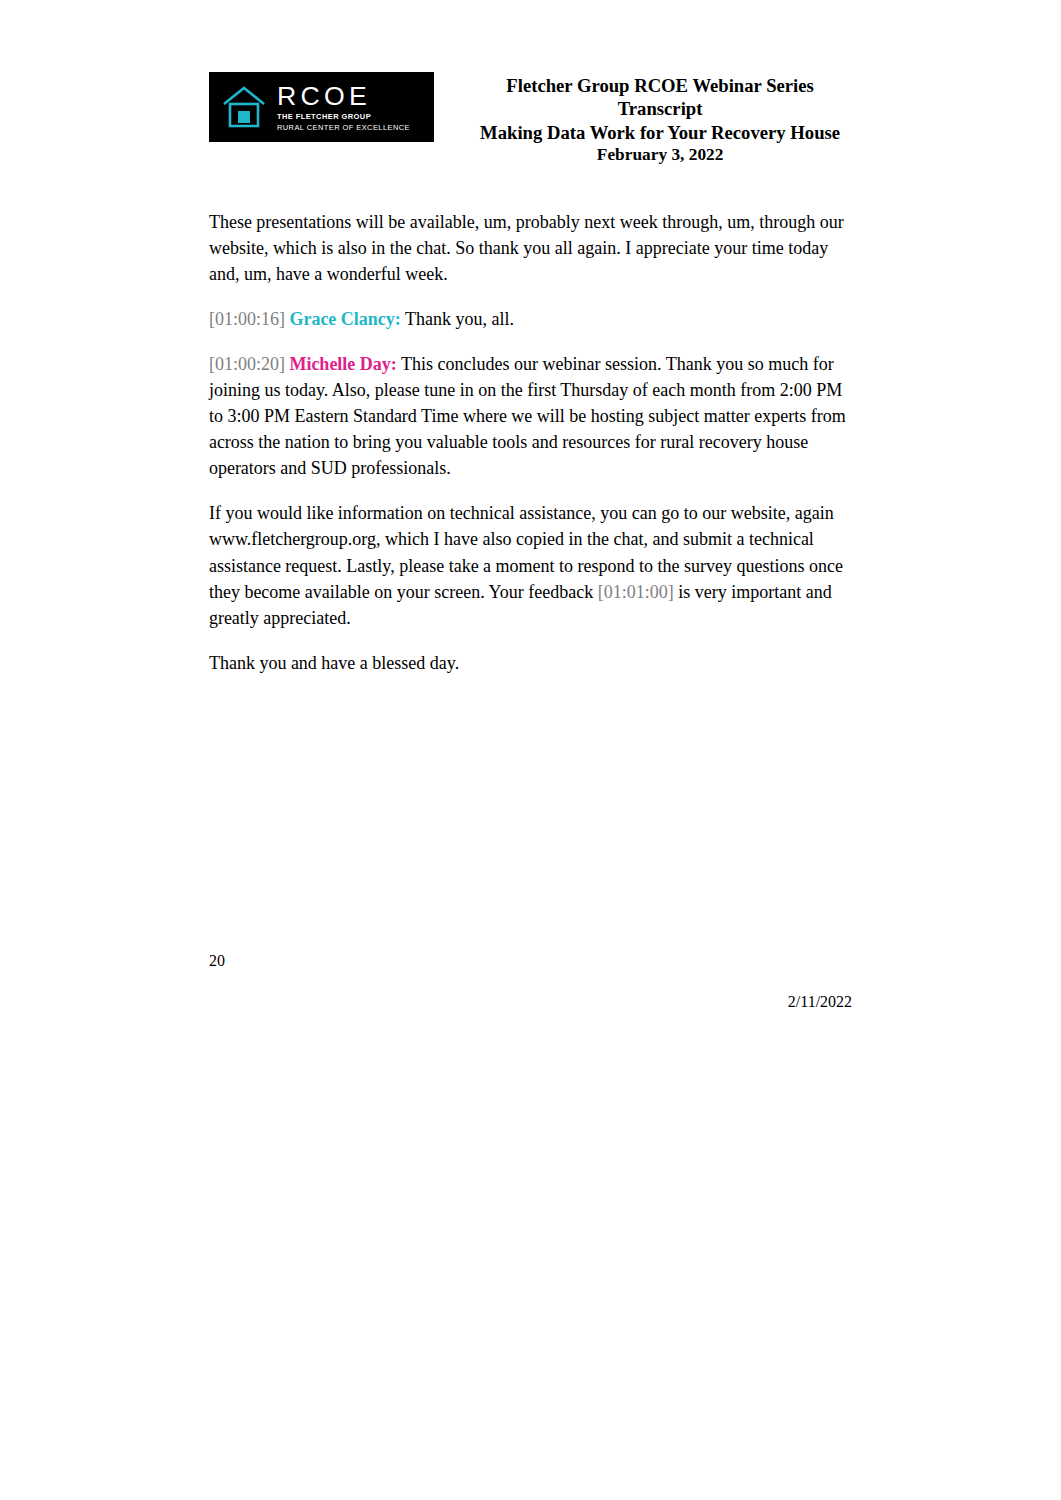RCOE THE FLETCHER GROUP RURAL CENTER OF EXCELLENCE
Fletcher Group RCOE Webinar Series Transcript
Making Data Work for Your Recovery House
February 3, 2022
These presentations will be available, um, probably next week through, um, through our website, which is also in the chat. So thank you all again. I appreciate your time today and, um, have a wonderful week.
[01:00:16] Grace Clancy: Thank you, all.
[01:00:20] Michelle Day: This concludes our webinar session. Thank you so much for joining us today. Also, please tune in on the first Thursday of each month from 2:00 PM to 3:00 PM Eastern Standard Time where we will be hosting subject matter experts from across the nation to bring you valuable tools and resources for rural recovery house operators and SUD professionals.
If you would like information on technical assistance, you can go to our website, again www.fletchergroup.org, which I have also copied in the chat, and submit a technical assistance request. Lastly, please take a moment to respond to the survey questions once they become available on your screen. Your feedback [01:01:00] is very important and greatly appreciated.
Thank you and have a blessed day.
20
2/11/2022